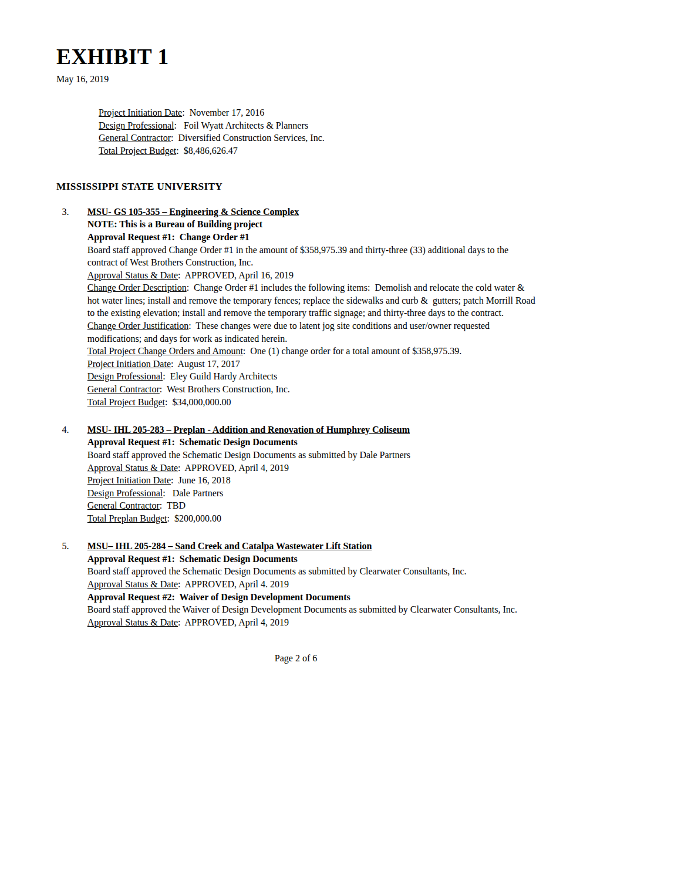EXHIBIT 1
May 16, 2019
Project Initiation Date: November 17, 2016
Design Professional: Foil Wyatt Architects & Planners
General Contractor: Diversified Construction Services, Inc.
Total Project Budget: $8,486,626.47
MISSISSIPPI STATE UNIVERSITY
3.
MSU- GS 105-355 – Engineering & Science Complex
NOTE: This is a Bureau of Building project
Approval Request #1: Change Order #1
Board staff approved Change Order #1 in the amount of $358,975.39 and thirty-three (33) additional days to the contract of West Brothers Construction, Inc.
Approval Status & Date: APPROVED, April 16, 2019
Change Order Description: Change Order #1 includes the following items: Demolish and relocate the cold water & hot water lines; install and remove the temporary fences; replace the sidewalks and curb & gutters; patch Morrill Road to the existing elevation; install and remove the temporary traffic signage; and thirty-three days to the contract.
Change Order Justification: These changes were due to latent jog site conditions and user/owner requested modifications; and days for work as indicated herein.
Total Project Change Orders and Amount: One (1) change order for a total amount of $358,975.39.
Project Initiation Date: August 17, 2017
Design Professional: Eley Guild Hardy Architects
General Contractor: West Brothers Construction, Inc.
Total Project Budget: $34,000,000.00
4.
MSU- IHL 205-283 – Preplan - Addition and Renovation of Humphrey Coliseum
Approval Request #1: Schematic Design Documents
Board staff approved the Schematic Design Documents as submitted by Dale Partners
Approval Status & Date: APPROVED, April 4, 2019
Project Initiation Date: June 16, 2018
Design Professional: Dale Partners
General Contractor: TBD
Total Preplan Budget: $200,000.00
5.
MSU– IHL 205-284 – Sand Creek and Catalpa Wastewater Lift Station
Approval Request #1: Schematic Design Documents
Board staff approved the Schematic Design Documents as submitted by Clearwater Consultants, Inc.
Approval Status & Date: APPROVED, April 4. 2019
Approval Request #2: Waiver of Design Development Documents
Board staff approved the Waiver of Design Development Documents as submitted by Clearwater Consultants, Inc.
Approval Status & Date: APPROVED, April 4, 2019
Page 2 of 6